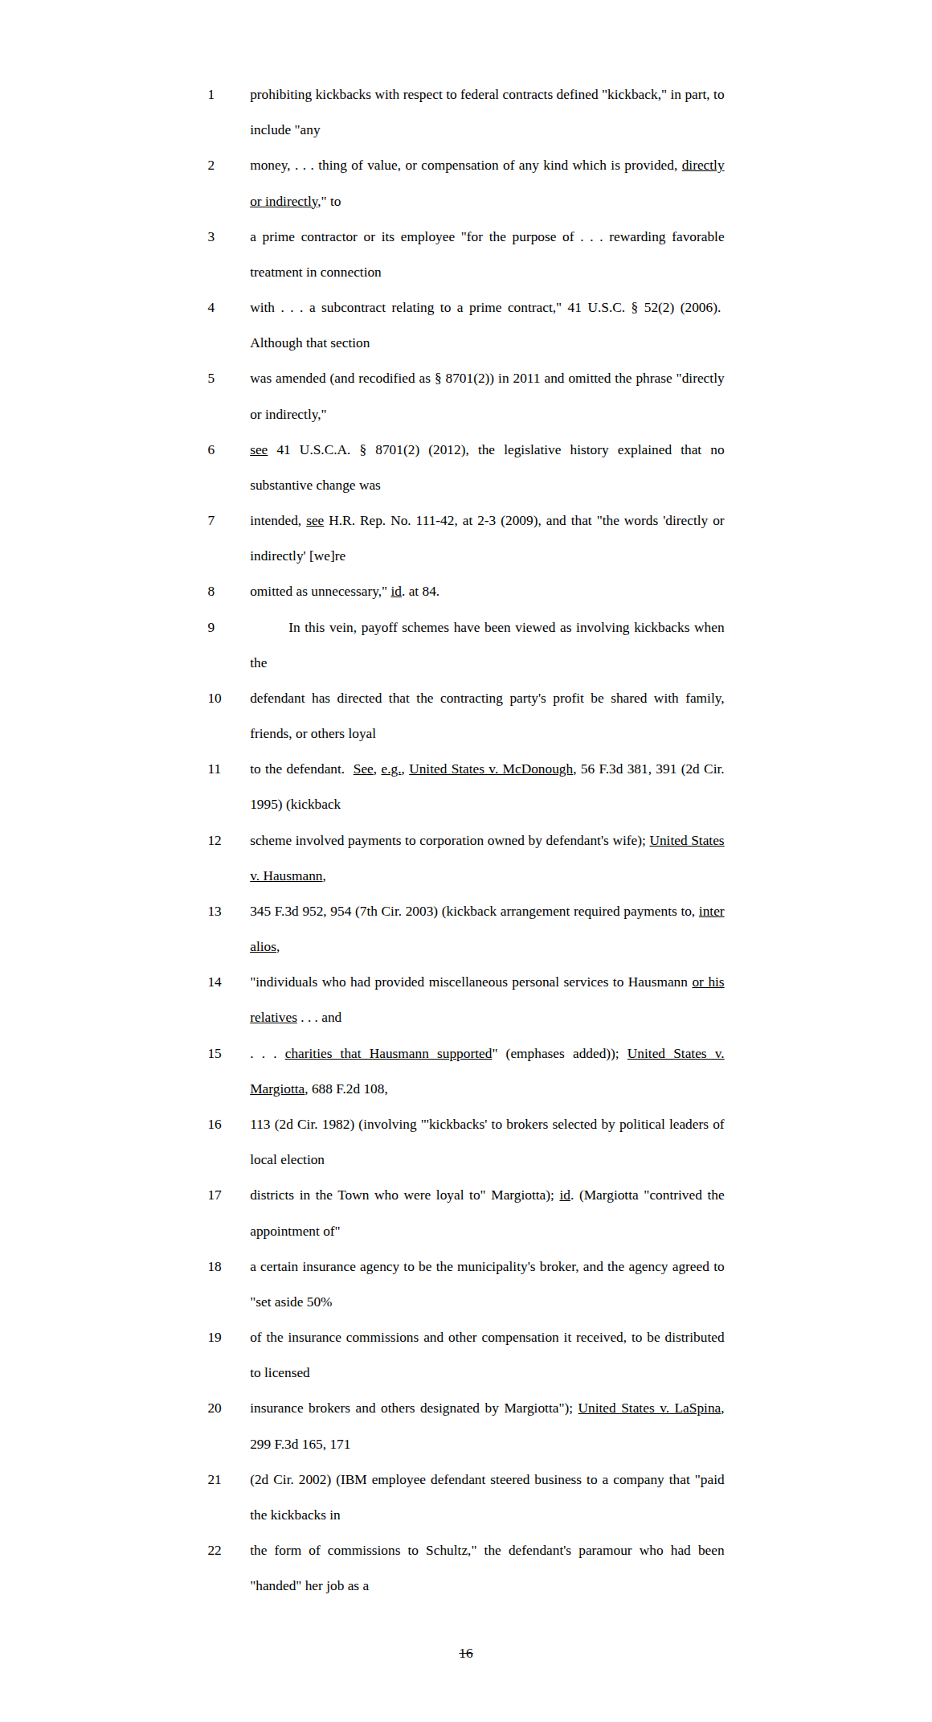| 1 | prohibiting kickbacks with respect to federal contracts defined "kickback," in part, to include "any |
| 2 | money, . . . thing of value, or compensation of any kind which is provided, directly or indirectly ," to |
| 3 | a prime contractor or its employee "for the purpose of . . . rewarding favorable treatment in connection |
| 4 | with . . . a subcontract relating to a prime contract," 41 U.S.C. § 52(2) (2006). Although that section |
| 5 | was amended (and recodified as § 8701(2)) in 2011 and omitted the phrase "directly or indirectly," |
| 6 | see 41 U.S.C.A. § 8701(2) (2012), the legislative history explained that no substantive change was |
| 7 | intended, see H.R. Rep. No. 111-42, at 2-3 (2009), and that "the words 'directly or indirectly' [we]re |
| 8 | omitted as unnecessary," id . at 84. |
| 9 | In this vein, payoff schemes have been viewed as involving kickbacks when the |
| 10 | defendant has directed that the contracting party's profit be shared with family, friends, or others loyal |
| 11 | to the defendant. See , e.g. , United States v. McDonough , 56 F.3d 381, 391 (2d Cir. 1995) (kickback |
| 12 | scheme involved payments to corporation owned by defendant's wife); United States v. Hausmann , |
| 13 | 345 F.3d 952, 954 (7th Cir. 2003) (kickback arrangement required payments to, inter alios , |
| 14 | "individuals who had provided miscellaneous personal services to Hausmann or his relatives . . . and |
| 15 | . . . charities that Hausmann supported " (emphases added)); United States v. Margiotta , 688 F.2d 108, |
| 16 | 113 (2d Cir. 1982) (involving "'kickbacks' to brokers selected by political leaders of local election |
| 17 | districts in the Town who were loyal to" Margiotta); id . (Margiotta "contrived the appointment of" |
| 18 | a certain insurance agency to be the municipality's broker, and the agency agreed to "set aside 50% |
| 19 | of the insurance commissions and other compensation it received, to be distributed to licensed |
| 20 | insurance brokers and others designated by Margiotta"); United States v. LaSpina , 299 F.3d 165, 171 |
| 21 | (2d Cir. 2002) (IBM employee defendant steered business to a company that "paid the kickbacks in |
| 22 | the form of commissions to Schultz," the defendant's paramour who had been "handed" her job as a |
16